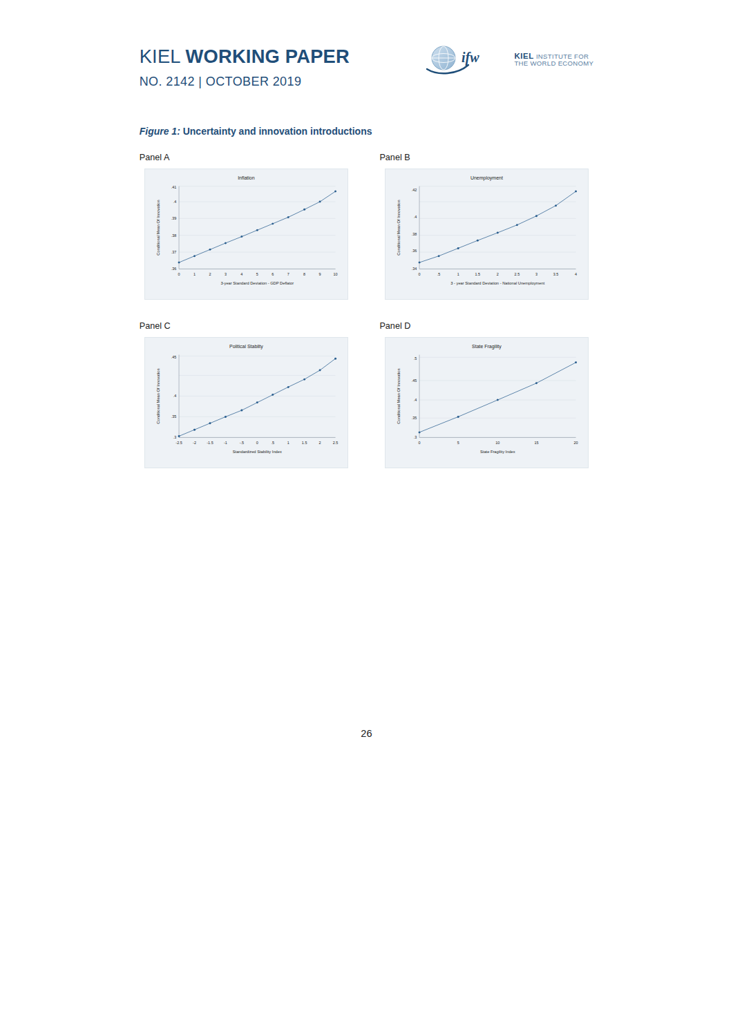KIEL WORKING PAPER
NO. 2142 | OCTOBER 2019
ifw
KIEL INSTITUTE FOR
THE WORLD ECONOMY
Figure 1: Uncertainty and innovation introductions
Panel A
Inflation .36 .37 .38 .39 .4 .41 Conditional Mean Of Innovation 0 1 2 3 4 5 6 7 8 9 10 3-year Standard Deviation - GDP Deflator
Panel B
Unemployment .34 .36 .38 .4 .42 Conditional Mean Of Innovation 0 .5 1 1.5 2 2.5 3 3.5 4 3 - year Standard Deviation - National Unemployment
Panel C
Political Stabilty .3 .35 .4 .45 Conditional Mean Of Innovation -2.5 -2 -1.5 -1 -.5 0 .5 1 1.5 2 2.5 Standardized Stability Index
Panel D
State Fragility .3 .35 .4 .45 .5 Conditional Mean Of Innovation 0 5 10 15 20 State Fragility Index
26